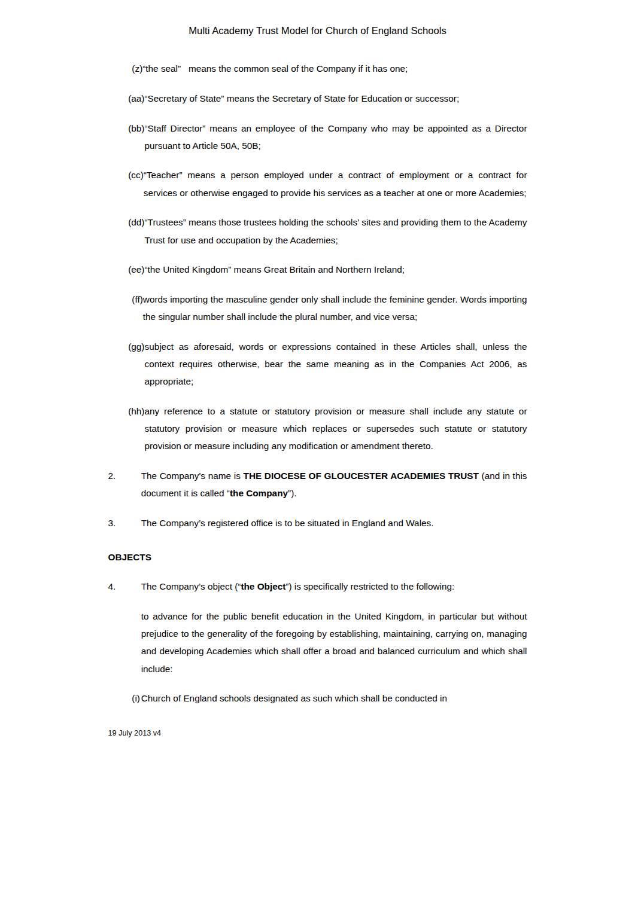Multi Academy Trust Model for Church of England Schools
(z)
“the seal” means the common seal of the Company if it has one;
(aa)
“Secretary of State” means the Secretary of State for Education or successor;
(bb)
“Staff Director” means an employee of the Company who may be appointed as a Director pursuant to Article 50A, 50B;
(cc)
“Teacher” means a person employed under a contract of employment or a contract for services or otherwise engaged to provide his services as a teacher at one or more Academies;
(dd)
“Trustees” means those trustees holding the schools’ sites and providing them to the Academy Trust for use and occupation by the Academies;
(ee)
“the United Kingdom” means Great Britain and Northern Ireland;
(ff)
words importing the masculine gender only shall include the feminine gender. Words importing the singular number shall include the plural number, and vice versa;
(gg)
subject as aforesaid, words or expressions contained in these Articles shall, unless the context requires otherwise, bear the same meaning as in the Companies Act 2006, as appropriate;
(hh)
any reference to a statute or statutory provision or measure shall include any statute or statutory provision or measure which replaces or supersedes such statute or statutory provision or measure including any modification or amendment thereto.
2.
The Company's name is THE DIOCESE OF GLOUCESTER ACADEMIES TRUST (and in this document it is called “the Company”).
3.
The Company’s registered office is to be situated in England and Wales.
OBJECTS
4.
The Company’s object (“the Object”) is specifically restricted to the following:
to advance for the public benefit education in the United Kingdom, in particular but without prejudice to the generality of the foregoing by establishing, maintaining, carrying on, managing and developing Academies which shall offer a broad and balanced curriculum and which shall include:
(i)
Church of England schools designated as such which shall be conducted in
19 July 2013 v4